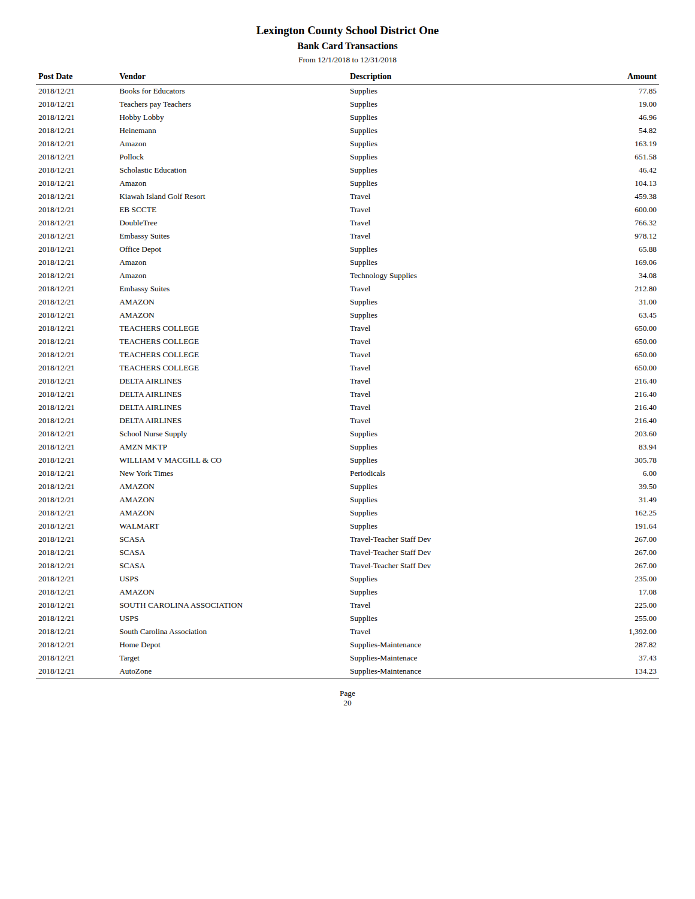Lexington County School District One
Bank Card Transactions
From 12/1/2018 to 12/31/2018
| Post Date | Vendor | Description | Amount |
| --- | --- | --- | --- |
| 2018/12/21 | Books for Educators | Supplies | 77.85 |
| 2018/12/21 | Teachers pay Teachers | Supplies | 19.00 |
| 2018/12/21 | Hobby Lobby | Supplies | 46.96 |
| 2018/12/21 | Heinemann | Supplies | 54.82 |
| 2018/12/21 | Amazon | Supplies | 163.19 |
| 2018/12/21 | Pollock | Supplies | 651.58 |
| 2018/12/21 | Scholastic Education | Supplies | 46.42 |
| 2018/12/21 | Amazon | Supplies | 104.13 |
| 2018/12/21 | Kiawah Island Golf Resort | Travel | 459.38 |
| 2018/12/21 | EB SCCTE | Travel | 600.00 |
| 2018/12/21 | DoubleTree | Travel | 766.32 |
| 2018/12/21 | Embassy Suites | Travel | 978.12 |
| 2018/12/21 | Office Depot | Supplies | 65.88 |
| 2018/12/21 | Amazon | Supplies | 169.06 |
| 2018/12/21 | Amazon | Technology Supplies | 34.08 |
| 2018/12/21 | Embassy Suites | Travel | 212.80 |
| 2018/12/21 | AMAZON | Supplies | 31.00 |
| 2018/12/21 | AMAZON | Supplies | 63.45 |
| 2018/12/21 | TEACHERS COLLEGE | Travel | 650.00 |
| 2018/12/21 | TEACHERS COLLEGE | Travel | 650.00 |
| 2018/12/21 | TEACHERS COLLEGE | Travel | 650.00 |
| 2018/12/21 | TEACHERS COLLEGE | Travel | 650.00 |
| 2018/12/21 | DELTA AIRLINES | Travel | 216.40 |
| 2018/12/21 | DELTA AIRLINES | Travel | 216.40 |
| 2018/12/21 | DELTA AIRLINES | Travel | 216.40 |
| 2018/12/21 | DELTA AIRLINES | Travel | 216.40 |
| 2018/12/21 | School Nurse Supply | Supplies | 203.60 |
| 2018/12/21 | AMZN MKTP | Supplies | 83.94 |
| 2018/12/21 | WILLIAM V MACGILL & CO | Supplies | 305.78 |
| 2018/12/21 | New York Times | Periodicals | 6.00 |
| 2018/12/21 | AMAZON | Supplies | 39.50 |
| 2018/12/21 | AMAZON | Supplies | 31.49 |
| 2018/12/21 | AMAZON | Supplies | 162.25 |
| 2018/12/21 | WALMART | Supplies | 191.64 |
| 2018/12/21 | SCASA | Travel-Teacher Staff Dev | 267.00 |
| 2018/12/21 | SCASA | Travel-Teacher Staff Dev | 267.00 |
| 2018/12/21 | SCASA | Travel-Teacher Staff Dev | 267.00 |
| 2018/12/21 | USPS | Supplies | 235.00 |
| 2018/12/21 | AMAZON | Supplies | 17.08 |
| 2018/12/21 | SOUTH CAROLINA ASSOCIATION | Travel | 225.00 |
| 2018/12/21 | USPS | Supplies | 255.00 |
| 2018/12/21 | South Carolina Association | Travel | 1,392.00 |
| 2018/12/21 | Home Depot | Supplies-Maintenance | 287.82 |
| 2018/12/21 | Target | Supplies-Maintenace | 37.43 |
| 2018/12/21 | AutoZone | Supplies-Maintenance | 134.23 |
Page
20